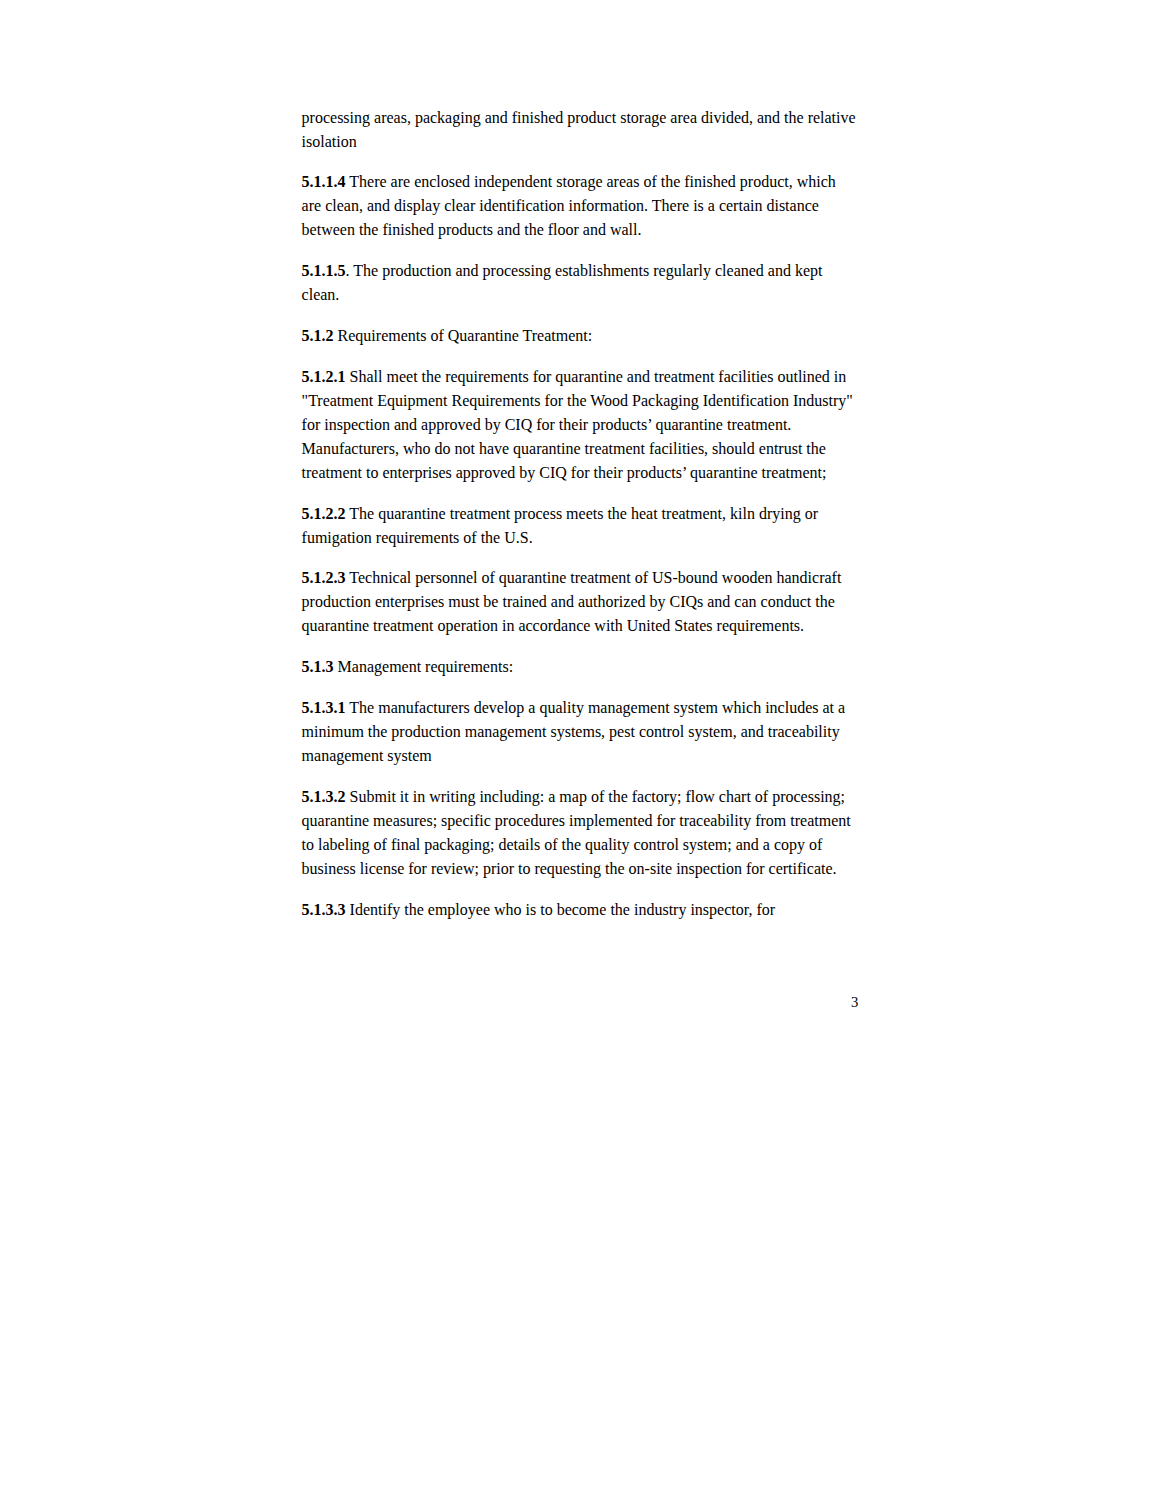processing areas, packaging and finished product storage area divided, and the relative isolation
5.1.1.4 There are enclosed independent storage areas of the finished product, which are clean, and display clear identification information. There is a certain distance between the finished products and the floor and wall.
5.1.1.5. The production and processing establishments regularly cleaned and kept clean.
5.1.2 Requirements of Quarantine Treatment:
5.1.2.1 Shall meet the requirements for quarantine and treatment facilities outlined in "Treatment Equipment Requirements for the Wood Packaging Identification Industry" for inspection and approved by CIQ for their products’ quarantine treatment. Manufacturers, who do not have quarantine treatment facilities, should entrust the treatment to enterprises approved by CIQ for their products’ quarantine treatment;
5.1.2.2 The quarantine treatment process meets the heat treatment, kiln drying or fumigation requirements of the U.S.
5.1.2.3 Technical personnel of quarantine treatment of US-bound wooden handicraft production enterprises must be trained and authorized by CIQs and can conduct the quarantine treatment operation in accordance with United States requirements.
5.1.3 Management requirements:
5.1.3.1 The manufacturers develop a quality management system which includes at a minimum the production management systems, pest control system, and traceability management system
5.1.3.2 Submit it in writing including: a map of the factory; flow chart of processing; quarantine measures; specific procedures implemented for traceability from treatment to labeling of final packaging; details of the quality control system; and a copy of business license for review; prior to requesting the on-site inspection for certificate.
5.1.3.3 Identify the employee who is to become the industry inspector, for
3